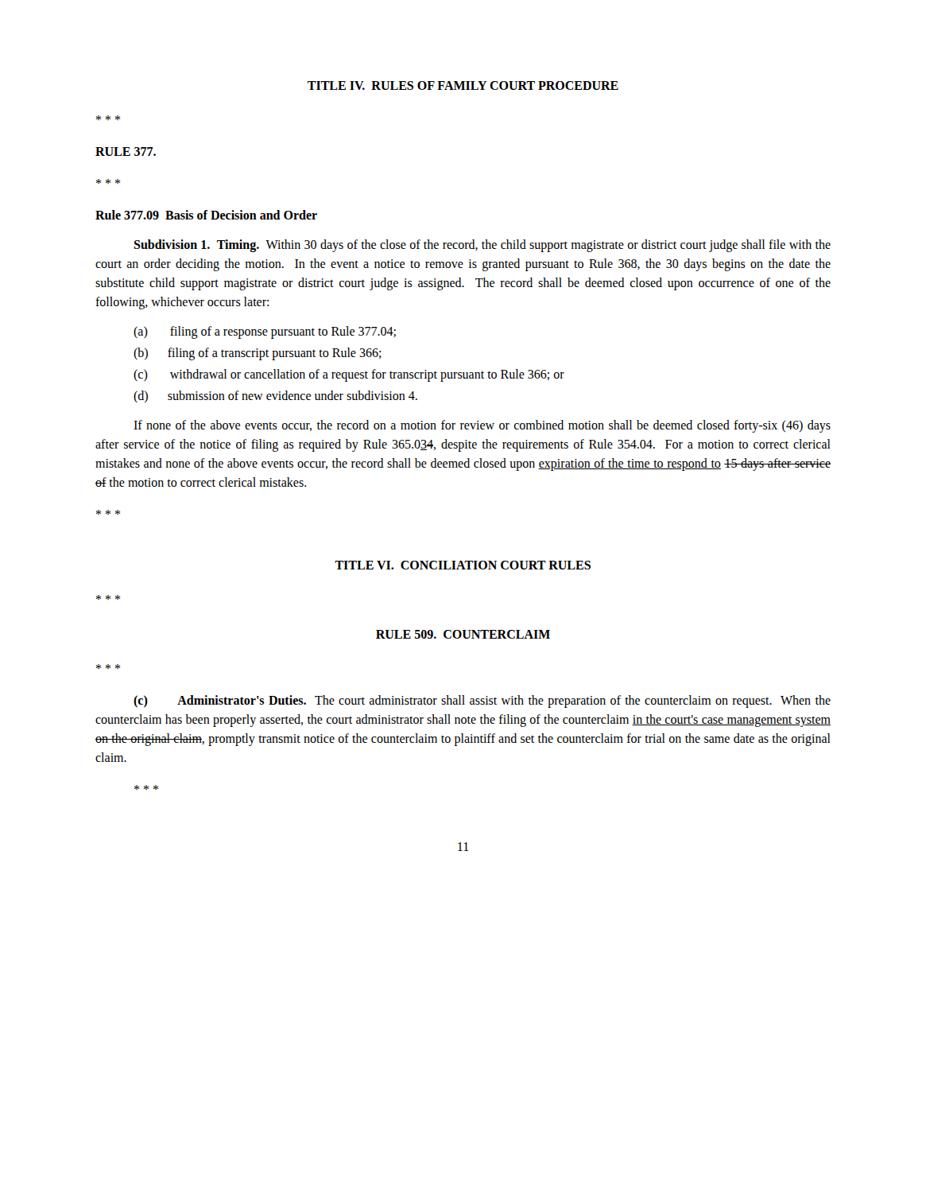TITLE IV. RULES OF FAMILY COURT PROCEDURE
* * *
RULE 377.
* * *
Rule 377.09 Basis of Decision and Order
Subdivision 1. Timing. Within 30 days of the close of the record, the child support magistrate or district court judge shall file with the court an order deciding the motion. In the event a notice to remove is granted pursuant to Rule 368, the 30 days begins on the date the substitute child support magistrate or district court judge is assigned. The record shall be deemed closed upon occurrence of one of the following, whichever occurs later:
(a) filing of a response pursuant to Rule 377.04;
(b) filing of a transcript pursuant to Rule 366;
(c) withdrawal or cancellation of a request for transcript pursuant to Rule 366; or
(d) submission of new evidence under subdivision 4.
If none of the above events occur, the record on a motion for review or combined motion shall be deemed closed forty-six (46) days after service of the notice of filing as required by Rule 365.034, despite the requirements of Rule 354.04. For a motion to correct clerical mistakes and none of the above events occur, the record shall be deemed closed upon expiration of the time to respond to 15 days after service of the motion to correct clerical mistakes.
* * *
TITLE VI. CONCILIATION COURT RULES
* * *
RULE 509. COUNTERCLAIM
* * *
(c) Administrator's Duties. The court administrator shall assist with the preparation of the counterclaim on request. When the counterclaim has been properly asserted, the court administrator shall note the filing of the counterclaim in the court's case management system on the original claim, promptly transmit notice of the counterclaim to plaintiff and set the counterclaim for trial on the same date as the original claim.
* * *
11